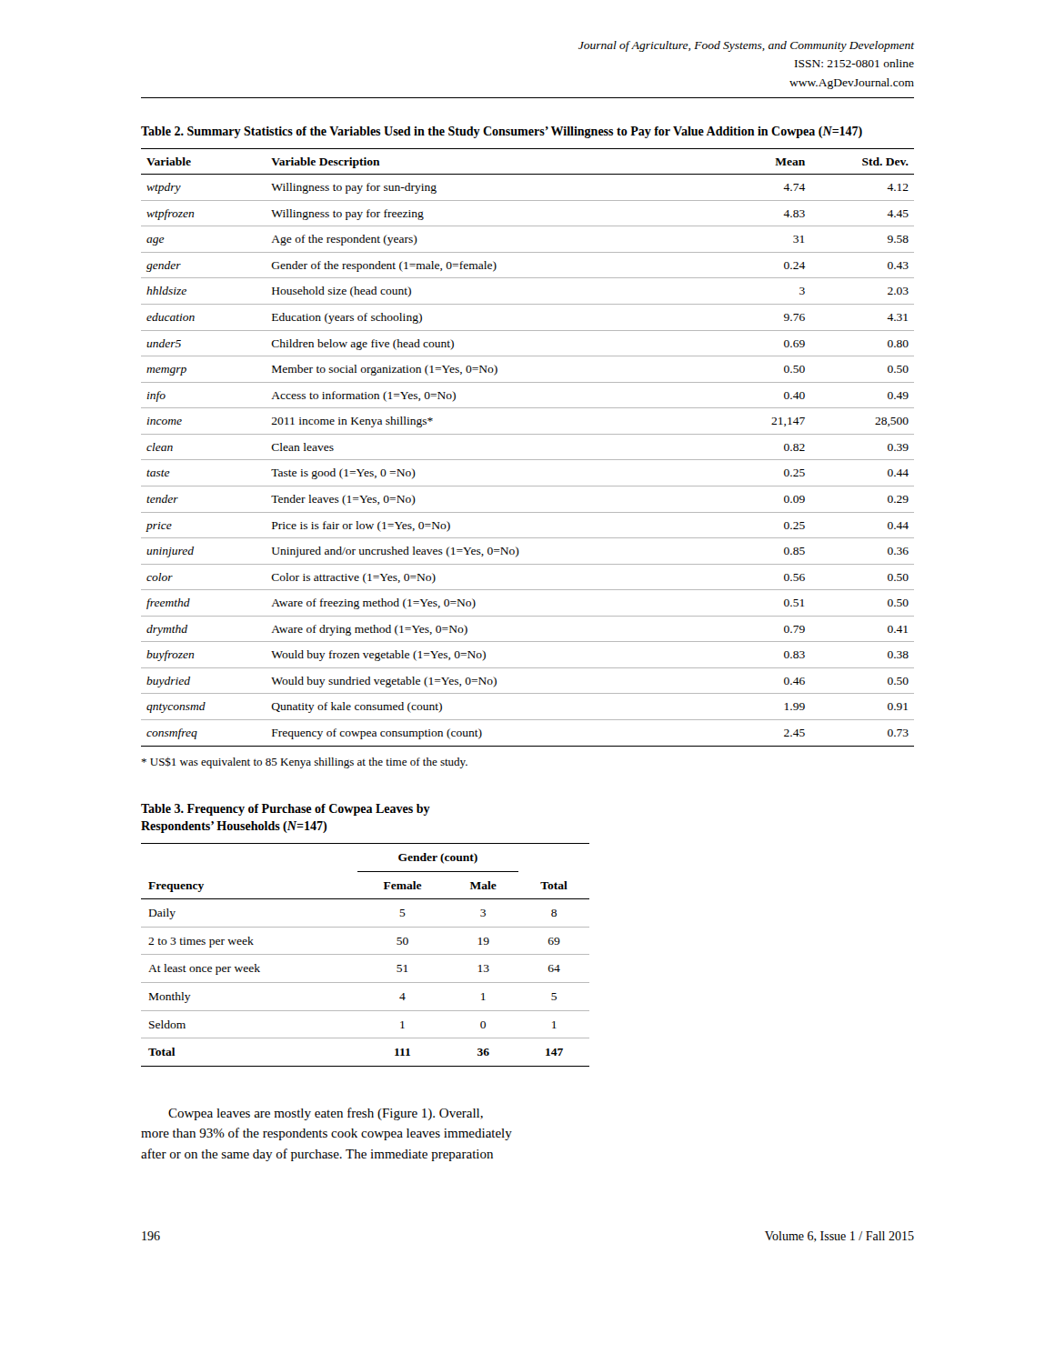Journal of Agriculture, Food Systems, and Community Development
ISSN: 2152-0801 online
www.AgDevJournal.com
Table 2. Summary Statistics of the Variables Used in the Study Consumers’ Willingness to Pay for Value Addition in Cowpea (N=147)
| Variable | Variable Description | Mean | Std. Dev. |
| --- | --- | --- | --- |
| wtpdry | Willingness to pay for sun-drying | 4.74 | 4.12 |
| wtpfrozen | Willingness to pay for freezing | 4.83 | 4.45 |
| age | Age of the respondent (years) | 31 | 9.58 |
| gender | Gender of the respondent (1=male, 0=female) | 0.24 | 0.43 |
| hhldsize | Household size (head count) | 3 | 2.03 |
| education | Education (years of schooling) | 9.76 | 4.31 |
| under5 | Children below age five (head count) | 0.69 | 0.80 |
| memgrp | Member to social organization (1=Yes, 0=No) | 0.50 | 0.50 |
| info | Access to information (1=Yes, 0=No) | 0.40 | 0.49 |
| income | 2011 income in Kenya shillings* | 21,147 | 28,500 |
| clean | Clean leaves | 0.82 | 0.39 |
| taste | Taste is good (1=Yes, 0 =No) | 0.25 | 0.44 |
| tender | Tender leaves (1=Yes, 0=No) | 0.09 | 0.29 |
| price | Price is is fair or low (1=Yes, 0=No) | 0.25 | 0.44 |
| uninjured | Uninjured and/or uncrushed leaves (1=Yes, 0=No) | 0.85 | 0.36 |
| color | Color is attractive (1=Yes, 0=No) | 0.56 | 0.50 |
| freemthd | Aware of freezing method (1=Yes, 0=No) | 0.51 | 0.50 |
| drymthd | Aware of drying method (1=Yes, 0=No) | 0.79 | 0.41 |
| buyfrozen | Would buy frozen vegetable (1=Yes, 0=No) | 0.83 | 0.38 |
| buydried | Would buy sundried vegetable (1=Yes, 0=No) | 0.46 | 0.50 |
| qntyconsmd | Qunatity of kale consumed (count) | 1.99 | 0.91 |
| consmfreq | Frequency of cowpea consumption (count) | 2.45 | 0.73 |
* US$1 was equivalent to 85 Kenya shillings at the time of the study.
Table 3. Frequency of Purchase of Cowpea Leaves by
Respondents’ Households (N=147)
| | Gender (count) | |
| --- | --- | --- |
| Frequency | Female | Male | Total |
| Daily | 5 | 3 | 8 |
| 2 to 3 times per week | 50 | 19 | 69 |
| At least once per week | 51 | 13 | 64 |
| Monthly | 4 | 1 | 5 |
| Seldom | 1 | 0 | 1 |
| Total | 111 | 36 | 147 |
Cowpea leaves are mostly eaten fresh (Figure 1). Overall, more than 93% of the respondents cook cowpea leaves immediately after or on the same day of purchase. The immediate preparation
196
Volume 6, Issue 1 / Fall 2015